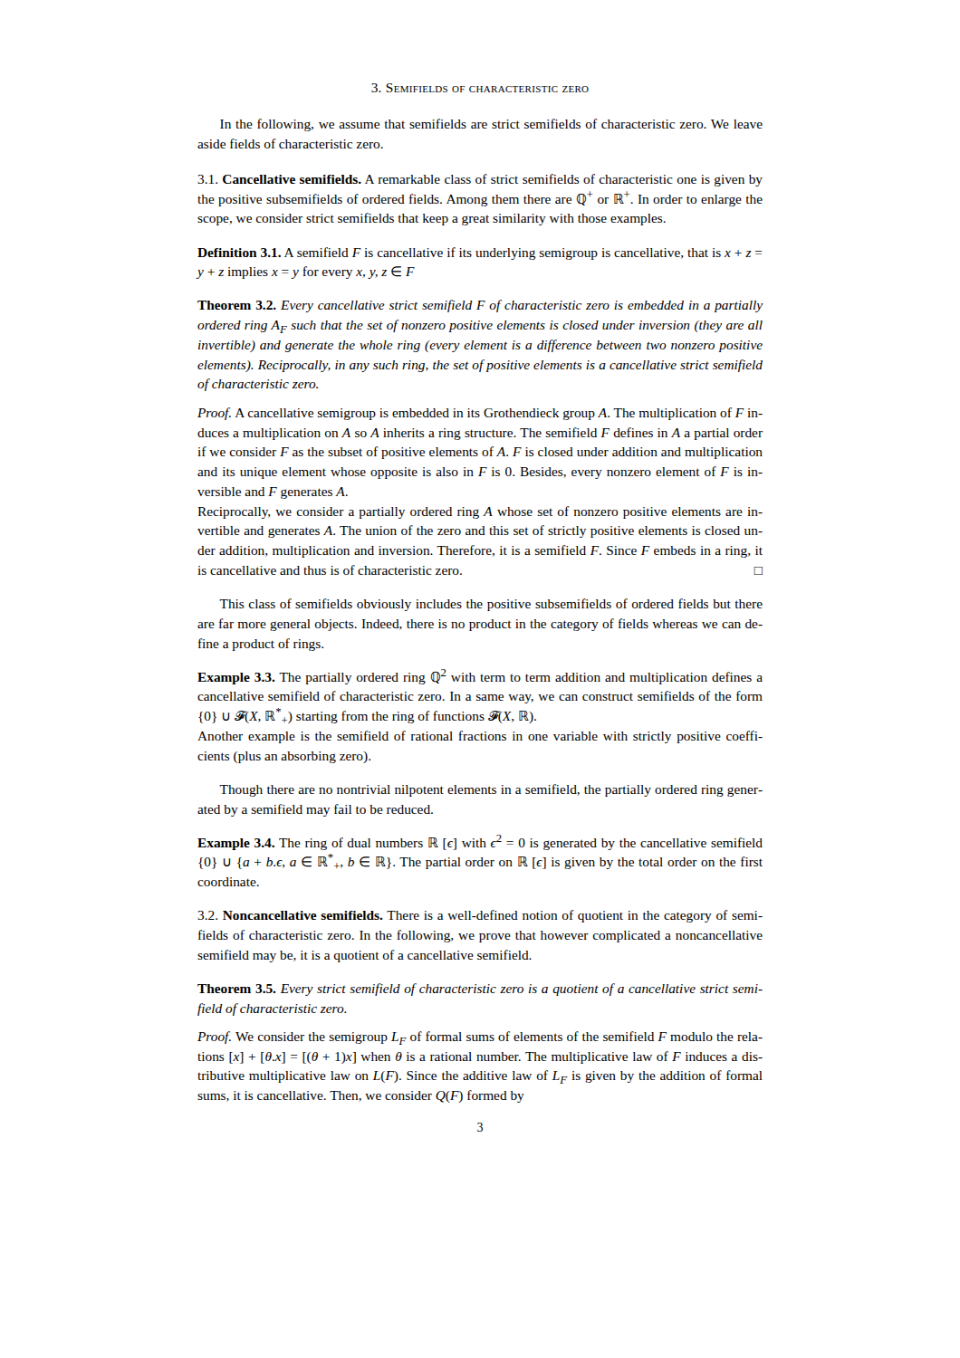3. Semifields of characteristic zero
In the following, we assume that semifields are strict semifields of characteristic zero. We leave aside fields of characteristic zero.
3.1. Cancellative semifields. A remarkable class of strict semifields of characteristic one is given by the positive subsemifields of ordered fields. Among them there are ℚ+ or ℝ+. In order to enlarge the scope, we consider strict semifields that keep a great similarity with those examples.
Definition 3.1. A semifield F is cancellative if its underlying semigroup is cancellative, that is x + z = y + z implies x = y for every x, y, z ∈ F
Theorem 3.2. Every cancellative strict semifield F of characteristic zero is embedded in a partially ordered ring AF such that the set of nonzero positive elements is closed under inversion (they are all invertible) and generate the whole ring (every element is a difference between two nonzero positive elements). Reciprocally, in any such ring, the set of positive elements is a cancellative strict semifield of characteristic zero.
Proof. A cancellative semigroup is embedded in its Grothendieck group A. The multiplication of F induces a multiplication on A so A inherits a ring structure. The semifield F defines in A a partial order if we consider F as the subset of positive elements of A. F is closed under addition and multiplication and its unique element whose opposite is also in F is 0. Besides, every nonzero element of F is inversible and F generates A.
Reciprocally, we consider a partially ordered ring A whose set of nonzero positive elements are invertible and generates A. The union of the zero and this set of strictly positive elements is closed under addition, multiplication and inversion. Therefore, it is a semifield F. Since F embeds in a ring, it is cancellative and thus is of characteristic zero. □
This class of semifields obviously includes the positive subsemifields of ordered fields but there are far more general objects. Indeed, there is no product in the category of fields whereas we can define a product of rings.
Example 3.3. The partially ordered ring ℚ2 with term to term addition and multiplication defines a cancellative semifield of characteristic zero. In a same way, we can construct semifields of the form {0} ∪ 𝓕(X, ℝ*+) starting from the ring of functions 𝓕(X, ℝ).
Another example is the semifield of rational fractions in one variable with strictly positive coefficients (plus an absorbing zero).
Though there are no nontrivial nilpotent elements in a semifield, the partially ordered ring generated by a semifield may fail to be reduced.
Example 3.4. The ring of dual numbers ℝ [ϵ] with ϵ2 = 0 is generated by the cancellative semifield {0} ∪ {a + b.ϵ, a ∈ ℝ*+, b ∈ ℝ}. The partial order on ℝ [ϵ] is given by the total order on the first coordinate.
3.2. Noncancellative semifields. There is a well-defined notion of quotient in the category of semifields of characteristic zero. In the following, we prove that however complicated a noncancellative semifield may be, it is a quotient of a cancellative semifield.
Theorem 3.5. Every strict semifield of characteristic zero is a quotient of a cancellative strict semifield of characteristic zero.
Proof. We consider the semigroup LF of formal sums of elements of the semifield F modulo the relations [x] + [θ.x] = [(θ + 1)x] when θ is a rational number. The multiplicative law of F induces a distributive multiplicative law on L(F). Since the additive law of LF is given by the addition of formal sums, it is cancellative. Then, we consider Q(F) formed by
3